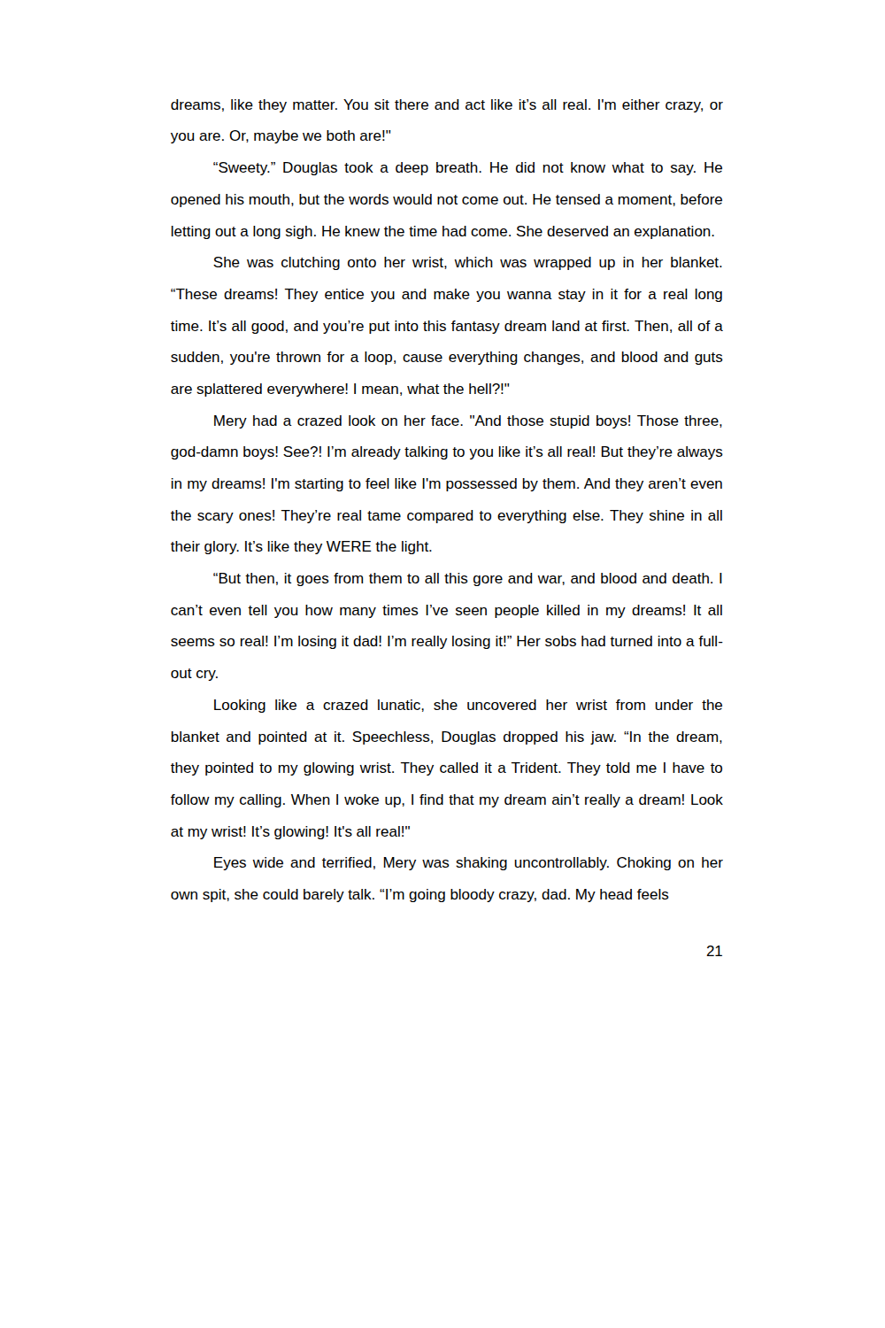dreams, like they matter. You sit there and act like it’s all real. I'm either crazy, or you are. Or, maybe we both are!"
“Sweety.” Douglas took a deep breath. He did not know what to say. He opened his mouth, but the words would not come out. He tensed a moment, before letting out a long sigh. He knew the time had come. She deserved an explanation.
She was clutching onto her wrist, which was wrapped up in her blanket. “These dreams! They entice you and make you wanna stay in it for a real long time. It’s all good, and you’re put into this fantasy dream land at first. Then, all of a sudden, you're thrown for a loop, cause everything changes, and blood and guts are splattered everywhere! I mean, what the hell?!"
Mery had a crazed look on her face. "And those stupid boys! Those three, god-damn boys! See?! I’m already talking to you like it’s all real! But they’re always in my dreams! I'm starting to feel like I'm possessed by them. And they aren’t even the scary ones! They’re real tame compared to everything else. They shine in all their glory. It’s like they WERE the light.
“But then, it goes from them to all this gore and war, and blood and death. I can’t even tell you how many times I’ve seen people killed in my dreams! It all seems so real! I’m losing it dad! I’m really losing it!” Her sobs had turned into a full-out cry.
Looking like a crazed lunatic, she uncovered her wrist from under the blanket and pointed at it. Speechless, Douglas dropped his jaw. “In the dream, they pointed to my glowing wrist. They called it a Trident. They told me I have to follow my calling. When I woke up, I find that my dream ain’t really a dream! Look at my wrist! It’s glowing! It's all real!"
Eyes wide and terrified, Mery was shaking uncontrollably. Choking on her own spit, she could barely talk. “I’m going bloody crazy, dad. My head feels
21